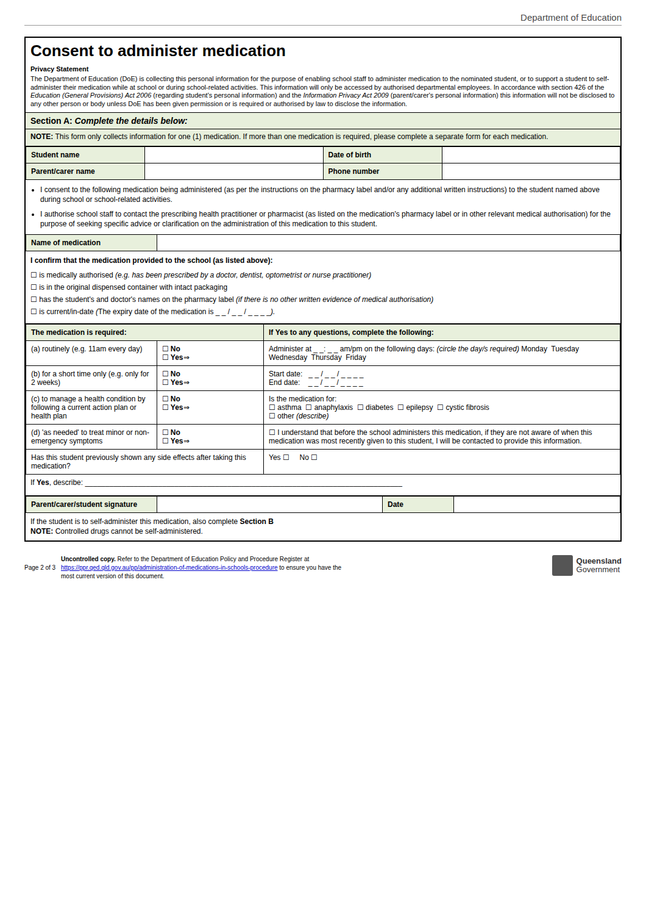Department of Education
Consent to administer medication
Privacy Statement The Department of Education (DoE) is collecting this personal information for the purpose of enabling school staff to administer medication to the nominated student, or to support a student to self-administer their medication while at school or during school-related activities. This information will only be accessed by authorised departmental employees. In accordance with section 426 of the Education (General Provisions) Act 2006 (regarding student's personal information) and the Information Privacy Act 2009 (parent/carer's personal information) this information will not be disclosed to any other person or body unless DoE has been given permission or is required or authorised by law to disclose the information.
Section A: Complete the details below:
NOTE: This form only collects information for one (1) medication. If more than one medication is required, please complete a separate form for each medication.
| Student name | | Date of birth | |
| Parent/carer name | | Phone number | |
I consent to the following medication being administered (as per the instructions on the pharmacy label and/or any additional written instructions) to the student named above during school or school-related activities.
I authorise school staff to contact the prescribing health practitioner or pharmacist (as listed on the medication's pharmacy label or in other relevant medical authorisation) for the purpose of seeking specific advice or clarification on the administration of this medication to this student.
| Name of medication | |
I confirm that the medication provided to the school (as listed above):
☐ is medically authorised (e.g. has been prescribed by a doctor, dentist, optometrist or nurse practitioner)
☐ is in the original dispensed container with intact packaging
☐ has the student's and doctor's names on the pharmacy label (if there is no other written evidence of medical authorisation)
☐ is current/in-date (The expiry date of the medication is _ _ / _ _ / _ _ _ _).
| The medication is required: | If Yes to any questions, complete the following: |
| (a) routinely (e.g. 11am every day) | ☐ No ☐ Yes ⇒ | Administer at _ _: _ _ am/pm on the following days: (circle the day/s required) Monday Tuesday Wednesday Thursday Friday |
| (b) for a short time only (e.g. only for 2 weeks) | ☐ No ☐ Yes ⇒ | Start date: _ _ / _ _ / _ _ _ _ End date: _ _ / _ _ / _ _ _ _ |
| (c) to manage a health condition by following a current action plan or health plan | ☐ No ☐ Yes ⇒ | Is the medication for: ☐ asthma ☐ anaphylaxis ☐ diabetes ☐ epilepsy ☐ cystic fibrosis ☐ other (describe) |
| (d) 'as needed' to treat minor or non-emergency symptoms | ☐ No ☐ Yes ⇒ | ☐ I understand that before the school administers this medication, if they are not aware of when this medication was most recently given to this student, I will be contacted to provide this information. |
| Has this student previously shown any side effects after taking this medication? | Yes ☐ No ☐ |
If Yes, describe: ______________________________________________________________________________
| Parent/carer/student signature | | Date | |
If the student is to self-administer this medication, also complete Section B
NOTE: Controlled drugs cannot be self-administered.
Page 2 of 3
Uncontrolled copy. Refer to the Department of Education Policy and Procedure Register at
https://ppr.qed.qld.gov.au/pp/administration-of-medications-in-schools-procedure to ensure you have the
most current version of this document.
Queensland
Government